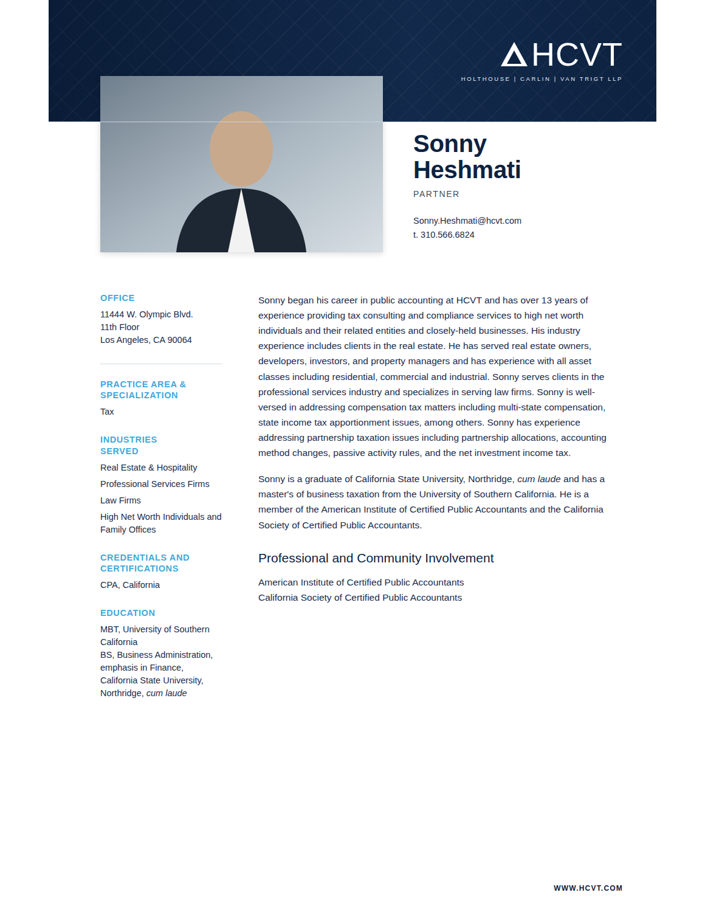HCVT
HOLTHOUSE | CARLIN | VAN TRIGT LLP
Sonny
Heshmati
PARTNER
Sonny.Heshmati@hcvt.com
t. 310.566.6824
Office
11444 W. Olympic Blvd.
11th Floor
Los Angeles, CA 90064
Practice Area &
Specialization
Tax
Industries
Served
Real Estate & Hospitality
Professional Services Firms
Law Firms
High Net Worth Individuals and Family Offices
Credentials and
Certifications
CPA, California
Education
MBT, University of Southern California
BS, Business Administration, emphasis in Finance, California State University, Northridge, cum laude
Sonny began his career in public accounting at HCVT and has over 13 years of experience providing tax consulting and compliance services to high net worth individuals and their related entities and closely-held businesses. His industry experience includes clients in the real estate. He has served real estate owners, developers, investors, and property managers and has experience with all asset classes including residential, commercial and industrial. Sonny serves clients in the professional services industry and specializes in serving law firms. Sonny is well-versed in addressing compensation tax matters including multi-state compensation, state income tax apportionment issues, among others. Sonny has experience addressing partnership taxation issues including partnership allocations, accounting method changes, passive activity rules, and the net investment income tax.
Sonny is a graduate of California State University, Northridge, cum laude and has a master's of business taxation from the University of Southern California. He is a member of the American Institute of Certified Public Accountants and the California Society of Certified Public Accountants.
Professional and Community Involvement
American Institute of Certified Public Accountants
California Society of Certified Public Accountants
WWW.HCVT.COM